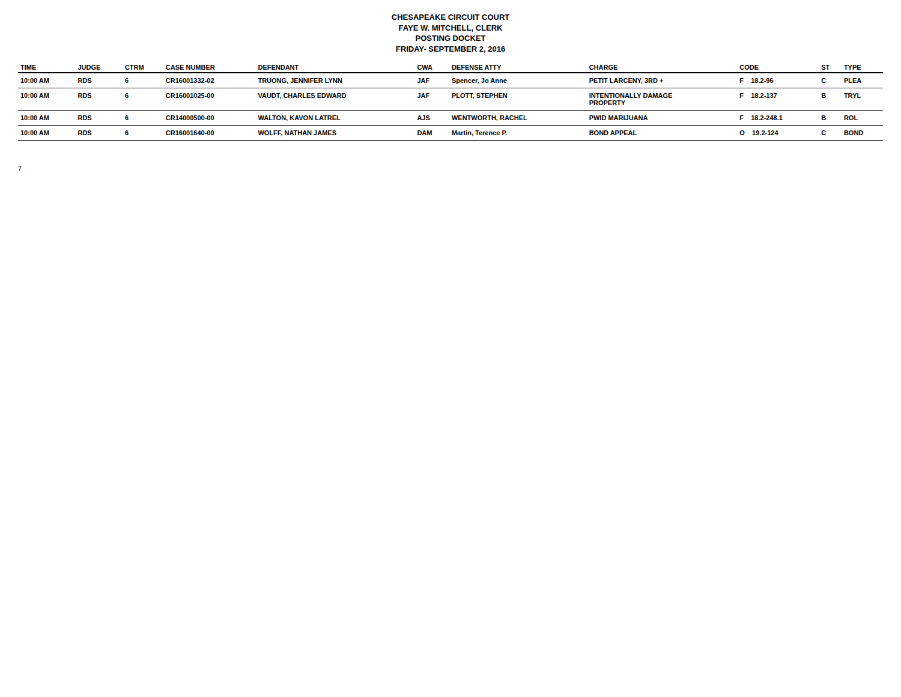CHESAPEAKE CIRCUIT COURT
FAYE W. MITCHELL, CLERK
POSTING DOCKET
FRIDAY- SEPTEMBER 2, 2016
| TIME | JUDGE | CTRM | CASE NUMBER | DEFENDANT | CWA | DEFENSE ATTY | CHARGE | CODE | ST | TYPE |
| --- | --- | --- | --- | --- | --- | --- | --- | --- | --- | --- |
| 10:00 AM | RDS | 6 | CR16001332-02 | TRUONG, JENNIFER LYNN | JAF | Spencer, Jo Anne | PETIT LARCENY, 3RD + | F 18.2-96 | C | PLEA |
| 10:00 AM | RDS | 6 | CR16001025-00 | VAUDT, CHARLES EDWARD | JAF | PLOTT, STEPHEN | INTENTIONALLY DAMAGE PROPERTY | F 18.2-137 | B | TRYL |
| 10:00 AM | RDS | 6 | CR14000500-00 | WALTON, KAVON LATREL | AJS | WENTWORTH, RACHEL | PWID MARIJUANA | F 18.2-248.1 | B | ROL |
| 10:00 AM | RDS | 6 | CR16001640-00 | WOLFF, NATHAN JAMES | DAM | Martin, Terence P. | BOND APPEAL | O 19.2-124 | C | BOND |
7